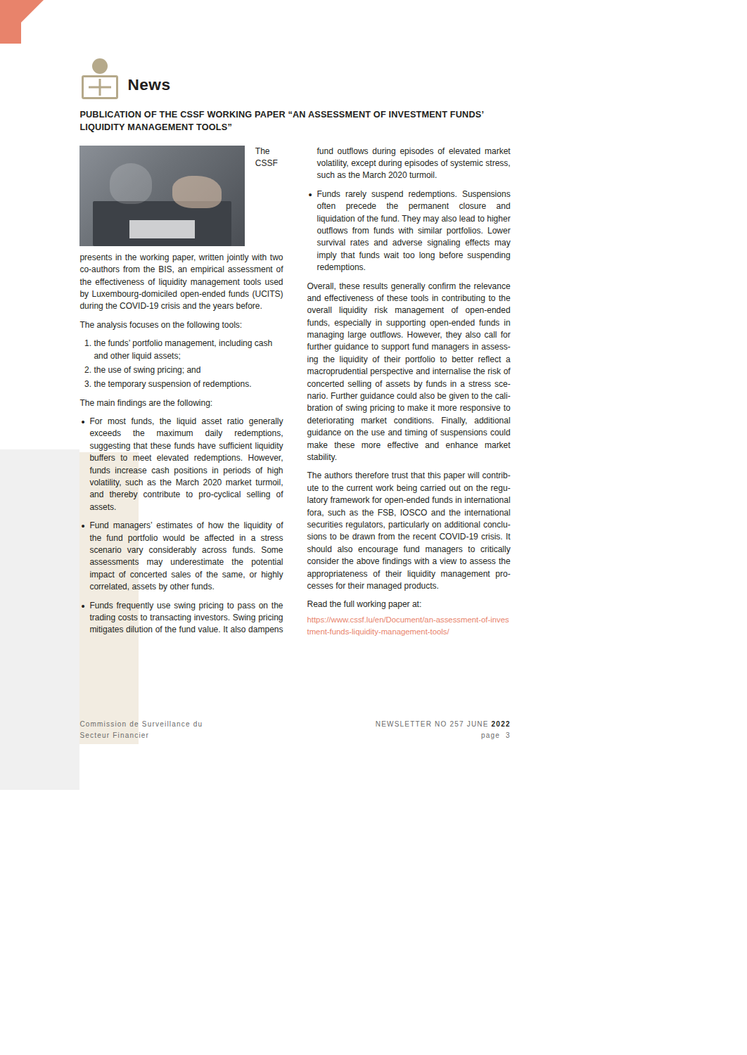News
Publication of the CSSF working paper “An assessment of investment funds’ liquidity management tools”
The CSSF presents in the working paper, written jointly with two co-authors from the BIS, an empirical assessment of the effectiveness of liquidity management tools used by Luxembourg-domiciled open-ended funds (UCITS) during the COVID-19 crisis and the years before.
The analysis focuses on the following tools:
the funds’ portfolio management, including cash and other liquid assets;
the use of swing pricing; and
the temporary suspension of redemptions.
The main findings are the following:
For most funds, the liquid asset ratio generally exceeds the maximum daily redemptions, suggesting that these funds have sufficient liquidity buffers to meet elevated redemptions. However, funds increase cash positions in periods of high volatility, such as the March 2020 market turmoil, and thereby contribute to pro-cyclical selling of assets.
Fund managers’ estimates of how the liquidity of the fund portfolio would be affected in a stress scenario vary considerably across funds. Some assessments may underestimate the potential impact of concerted sales of the same, or highly correlated, assets by other funds.
Funds frequently use swing pricing to pass on the trading costs to transacting investors. Swing pricing mitigates dilution of the fund value. It also dampens fund outflows during episodes of elevated market volatility, except during episodes of systemic stress, such as the March 2020 turmoil.
Funds rarely suspend redemptions. Suspensions often precede the permanent closure and liquidation of the fund. They may also lead to higher outflows from funds with similar portfolios. Lower survival rates and adverse signaling effects may imply that funds wait too long before suspending redemptions.
Overall, these results generally confirm the relevance and effectiveness of these tools in contributing to the overall liquidity risk management of open-ended funds, especially in supporting open-ended funds in managing large outflows. However, they also call for further guidance to support fund managers in assessing the liquidity of their portfolio to better reflect a macroprudential perspective and internalise the risk of concerted selling of assets by funds in a stress scenario. Further guidance could also be given to the calibration of swing pricing to make it more responsive to deteriorating market conditions. Finally, additional guidance on the use and timing of suspensions could make these more effective and enhance market stability.
The authors therefore trust that this paper will contribute to the current work being carried out on the regulatory framework for open-ended funds in international fora, such as the FSB, IOSCO and the international securities regulators, particularly on additional conclusions to be drawn from the recent COVID-19 crisis. It should also encourage fund managers to critically consider the above findings with a view to assess the appropriateness of their liquidity management processes for their managed products.
Read the full working paper at:
https://www.cssf.lu/en/Document/an-assessment-of-investment-funds-liquidity-management-tools/
Commission de Surveillance du
Secteur Financier
NEWSLETTER NO 257 JUNE 2022
page 3